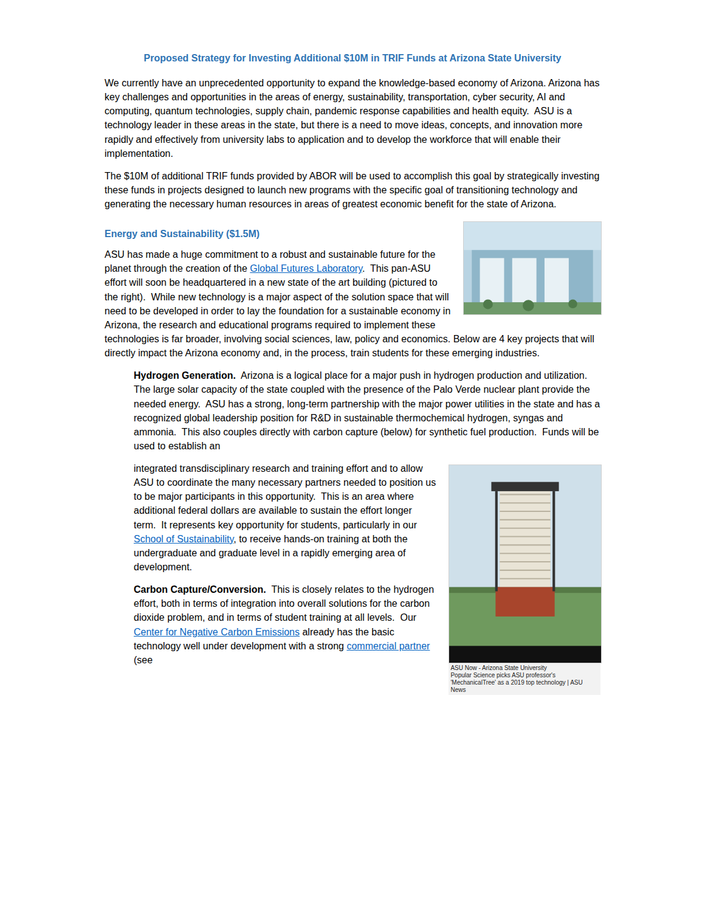Proposed Strategy for Investing Additional $10M in TRIF Funds at Arizona State University
We currently have an unprecedented opportunity to expand the knowledge-based economy of Arizona. Arizona has key challenges and opportunities in the areas of energy, sustainability, transportation, cyber security, AI and computing, quantum technologies, supply chain, pandemic response capabilities and health equity. ASU is a technology leader in these areas in the state, but there is a need to move ideas, concepts, and innovation more rapidly and effectively from university labs to application and to develop the workforce that will enable their implementation.
The $10M of additional TRIF funds provided by ABOR will be used to accomplish this goal by strategically investing these funds in projects designed to launch new programs with the specific goal of transitioning technology and generating the necessary human resources in areas of greatest economic benefit for the state of Arizona.
Energy and Sustainability ($1.5M)
ASU has made a huge commitment to a robust and sustainable future for the planet through the creation of the Global Futures Laboratory. This pan-ASU effort will soon be headquartered in a new state of the art building (pictured to the right). While new technology is a major aspect of the solution space that will need to be developed in order to lay the foundation for a sustainable economy in Arizona, the research and educational programs required to implement these technologies is far broader, involving social sciences, law, policy and economics. Below are 4 key projects that will directly impact the Arizona economy and, in the process, train students for these emerging industries.
Hydrogen Generation. Arizona is a logical place for a major push in hydrogen production and utilization. The large solar capacity of the state coupled with the presence of the Palo Verde nuclear plant provide the needed energy. ASU has a strong, long-term partnership with the major power utilities in the state and has a recognized global leadership position for R&D in sustainable thermochemical hydrogen, syngas and ammonia. This also couples directly with carbon capture (below) for synthetic fuel production. Funds will be used to establish an
ASU Now - Arizona State University
Popular Science picks ASU professor's 'MechanicalTree' as a 2019 top technology | ASU News
integrated transdisciplinary research and training effort and to allow ASU to coordinate the many necessary partners needed to position us to be major participants in this opportunity. This is an area where additional federal dollars are available to sustain the effort longer term. It represents key opportunity for students, particularly in our School of Sustainability, to receive hands-on training at both the undergraduate and graduate level in a rapidly emerging area of development.
Carbon Capture/Conversion. This is closely relates to the hydrogen effort, both in terms of integration into overall solutions for the carbon dioxide problem, and in terms of student training at all levels. Our Center for Negative Carbon Emissions already has the basic technology well under development with a strong commercial partner (see